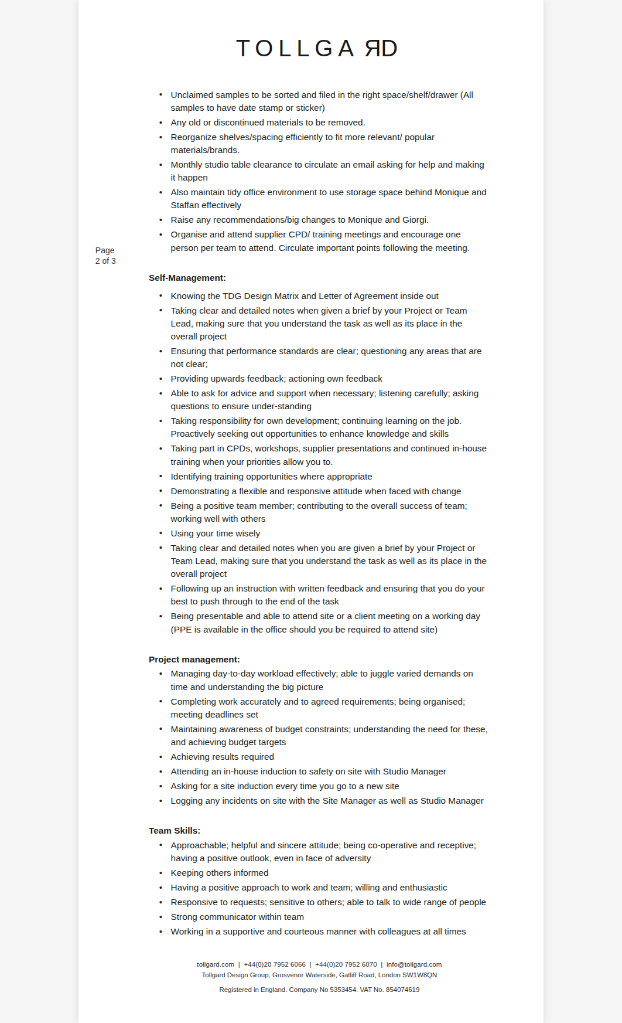TOLLGARD
Page
2 of 3
Unclaimed samples to be sorted and filed in the right space/shelf/drawer (All samples to have date stamp or sticker)
Any old or discontinued materials to be removed.
Reorganize shelves/spacing efficiently to fit more relevant/ popular materials/brands.
Monthly studio table clearance to circulate an email asking for help and making it happen
Also maintain tidy office environment to use storage space behind Monique and Staffan effectively
Raise any recommendations/big changes to Monique and Giorgi.
Organise and attend supplier CPD/ training meetings and encourage one person per team to attend. Circulate important points following the meeting.
Self-Management:
Knowing the TDG Design Matrix and Letter of Agreement inside out
Taking clear and detailed notes when given a brief by your Project or Team Lead, making sure that you understand the task as well as its place in the overall project
Ensuring that performance standards are clear; questioning any areas that are not clear;
Providing upwards feedback; actioning own feedback
Able to ask for advice and support when necessary; listening carefully; asking questions to ensure under-standing
Taking responsibility for own development; continuing learning on the job. Proactively seeking out opportunities to enhance knowledge and skills
Taking part in CPDs, workshops, supplier presentations and continued in-house training when your priorities allow you to.
Identifying training opportunities where appropriate
Demonstrating a flexible and responsive attitude when faced with change
Being a positive team member; contributing to the overall success of team; working well with others
Using your time wisely
Taking clear and detailed notes when you are given a brief by your Project or Team Lead, making sure that you understand the task as well as its place in the overall project
Following up an instruction with written feedback and ensuring that you do your best to push through to the end of the task
Being presentable and able to attend site or a client meeting on a working day (PPE is available in the office should you be required to attend site)
Project management:
Managing day-to-day workload effectively; able to juggle varied demands on time and understanding the big picture
Completing work accurately and to agreed requirements; being organised; meeting deadlines set
Maintaining awareness of budget constraints; understanding the need for these, and achieving budget targets
Achieving results required
Attending an in-house induction to safety on site with Studio Manager
Asking for a site induction every time you go to a new site
Logging any incidents on site with the Site Manager as well as Studio Manager
Team Skills:
Approachable; helpful and sincere attitude; being co-operative and receptive; having a positive outlook, even in face of adversity
Keeping others informed
Having a positive approach to work and team; willing and enthusiastic
Responsive to requests; sensitive to others; able to talk to wide range of people
Strong communicator within team
Working in a supportive and courteous manner with colleagues at all times
tollgard.com | +44(0)20 7952 6066 | +44(0)20 7952 6070 | info@tollgard.com
Tollgard Design Group, Grosvenor Waterside, Gatliff Road, London SW1W8QN
Registered in England. Company No 5353454. VAT No. 854074619